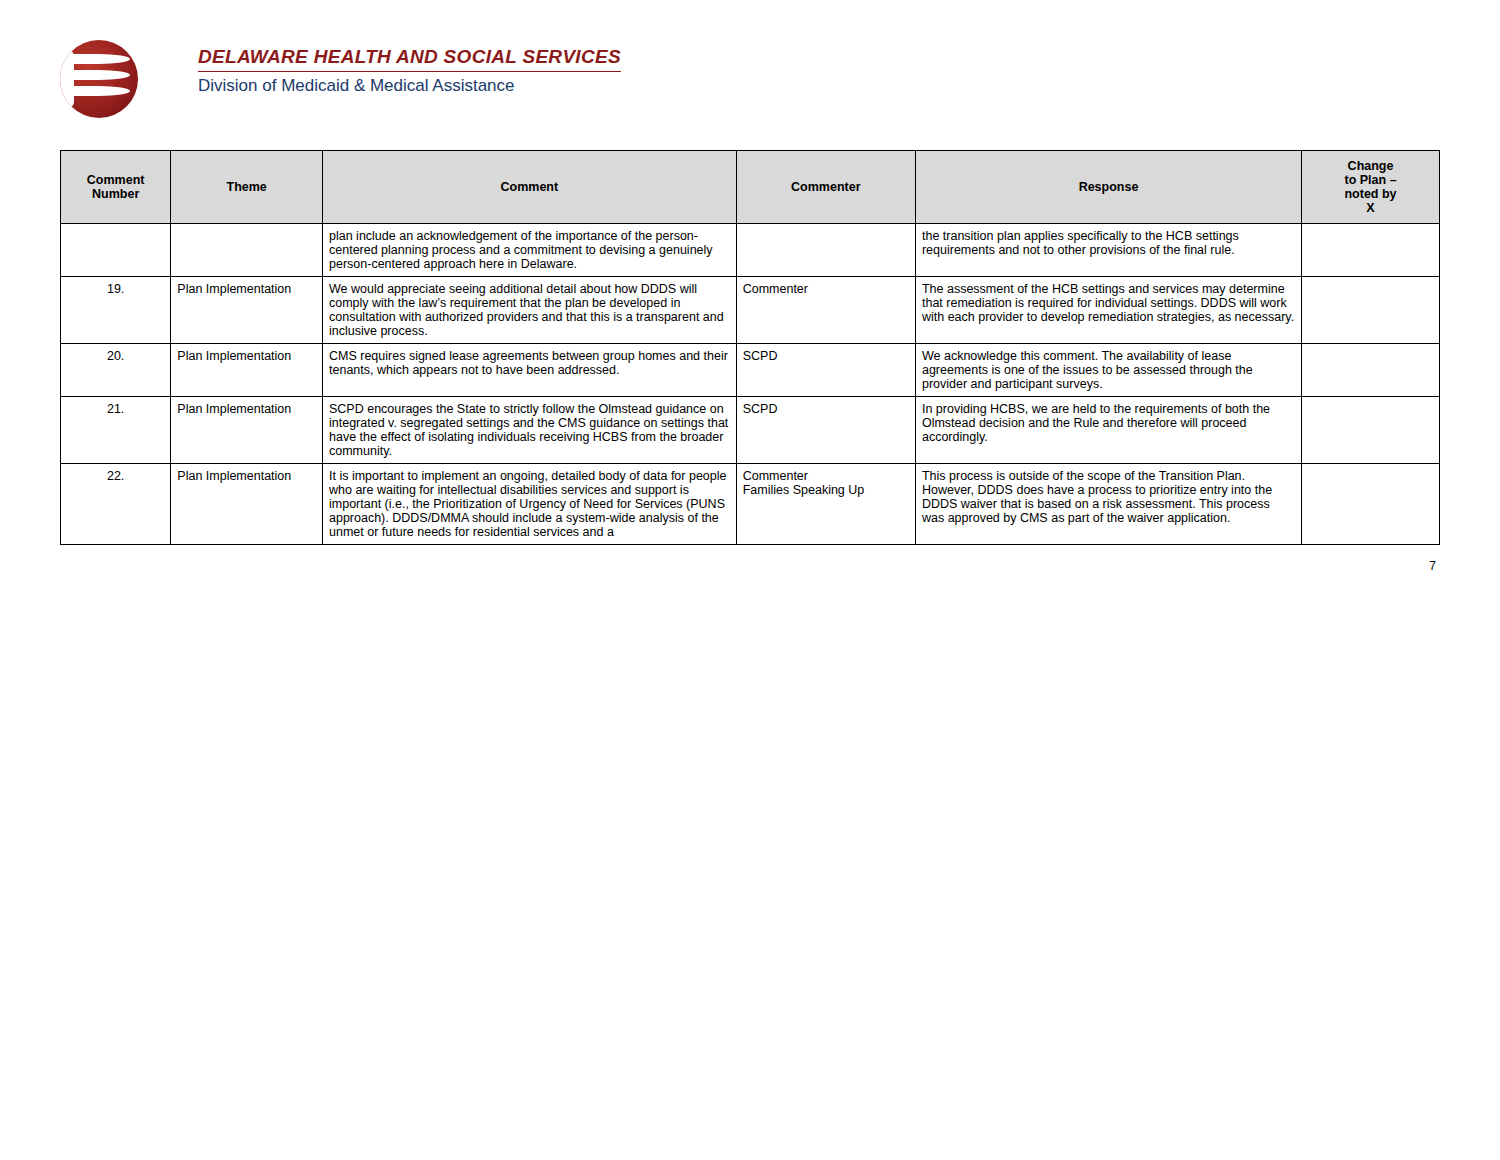DELAWARE HEALTH AND SOCIAL SERVICES
Division of Medicaid & Medical Assistance
| Comment Number | Theme | Comment | Commenter | Response | Change to Plan – noted by X |
| --- | --- | --- | --- | --- | --- |
| | | plan include an acknowledgement of the importance of the person-centered planning process and a commitment to devising a genuinely person-centered approach here in Delaware. | | the transition plan applies specifically to the HCB settings requirements and not to other provisions of the final rule. | |
| 19. | Plan Implementation | We would appreciate seeing additional detail about how DDDS will comply with the law’s requirement that the plan be developed in consultation with authorized providers and that this is a transparent and inclusive process. | Commenter | The assessment of the HCB settings and services may determine that remediation is required for individual settings. DDDS will work with each provider to develop remediation strategies, as necessary. | |
| 20. | Plan Implementation | CMS requires signed lease agreements between group homes and their tenants, which appears not to have been addressed. | SCPD | We acknowledge this comment. The availability of lease agreements is one of the issues to be assessed through the provider and participant surveys. | |
| 21. | Plan Implementation | SCPD encourages the State to strictly follow the Olmstead guidance on integrated v. segregated settings and the CMS guidance on settings that have the effect of isolating individuals receiving HCBS from the broader community. | SCPD | In providing HCBS, we are held to the requirements of both the Olmstead decision and the Rule and therefore will proceed accordingly. | |
| 22. | Plan Implementation | It is important to implement an ongoing, detailed body of data for people who are waiting for intellectual disabilities services and support is important (i.e., the Prioritization of Urgency of Need for Services (PUNS approach). DDDS/DMMA should include a system-wide analysis of the unmet or future needs for residential services and a | Commenter Families Speaking Up | This process is outside of the scope of the Transition Plan. However, DDDS does have a process to prioritize entry into the DDDS waiver that is based on a risk assessment. This process was approved by CMS as part of the waiver application. | |
7